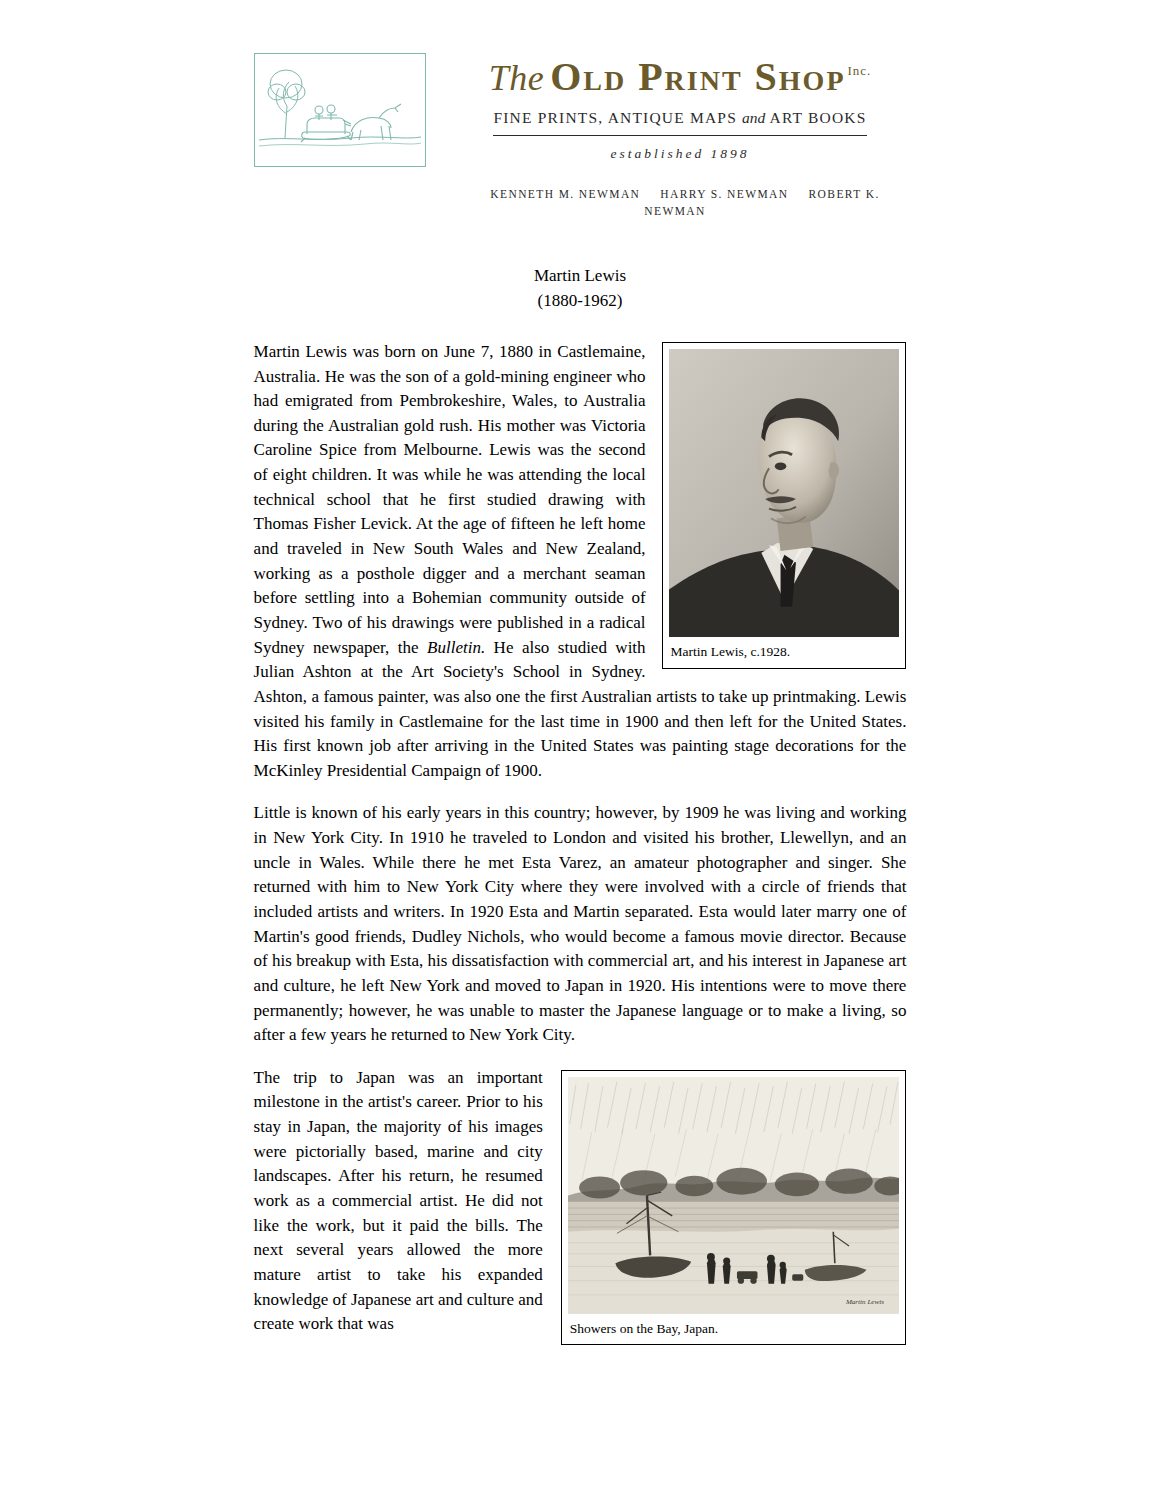The Old Print Shop Inc.
FINE PRINTS, ANTIQUE MAPS and ART BOOKS
established 1898
KENNETH M. NEWMAN HARRY S. NEWMAN ROBERT K. NEWMAN
Martin Lewis
(1880-1962)
Martin Lewis, c.1928.
Martin Lewis was born on June 7, 1880 in Castlemaine, Australia. He was the son of a gold-mining engineer who had emigrated from Pembrokeshire, Wales, to Australia during the Australian gold rush. His mother was Victoria Caroline Spice from Melbourne. Lewis was the second of eight children. It was while he was attending the local technical school that he first studied drawing with Thomas Fisher Levick. At the age of fifteen he left home and traveled in New South Wales and New Zealand, working as a posthole digger and a merchant seaman before settling into a Bohemian community outside of Sydney. Two of his drawings were published in a radical Sydney newspaper, the Bulletin. He also studied with Julian Ashton at the Art Society's School in Sydney. Ashton, a famous painter, was also one the first Australian artists to take up printmaking. Lewis visited his family in Castlemaine for the last time in 1900 and then left for the United States. His first known job after arriving in the United States was painting stage decorations for the McKinley Presidential Campaign of 1900.
Little is known of his early years in this country; however, by 1909 he was living and working in New York City. In 1910 he traveled to London and visited his brother, Llewellyn, and an uncle in Wales. While there he met Esta Varez, an amateur photographer and singer. She returned with him to New York City where they were involved with a circle of friends that included artists and writers. In 1920 Esta and Martin separated. Esta would later marry one of Martin's good friends, Dudley Nichols, who would become a famous movie director. Because of his breakup with Esta, his dissatisfaction with commercial art, and his interest in Japanese art and culture, he left New York and moved to Japan in 1920. His intentions were to move there permanently; however, he was unable to master the Japanese language or to make a living, so after a few years he returned to New York City.
Martin Lewis
Showers on the Bay, Japan.
The trip to Japan was an important milestone in the artist's career. Prior to his stay in Japan, the majority of his images were pictorially based, marine and city landscapes. After his return, he resumed work as a commercial artist. He did not like the work, but it paid the bills. The next several years allowed the more mature artist to take his expanded knowledge of Japanese art and culture and create work that was